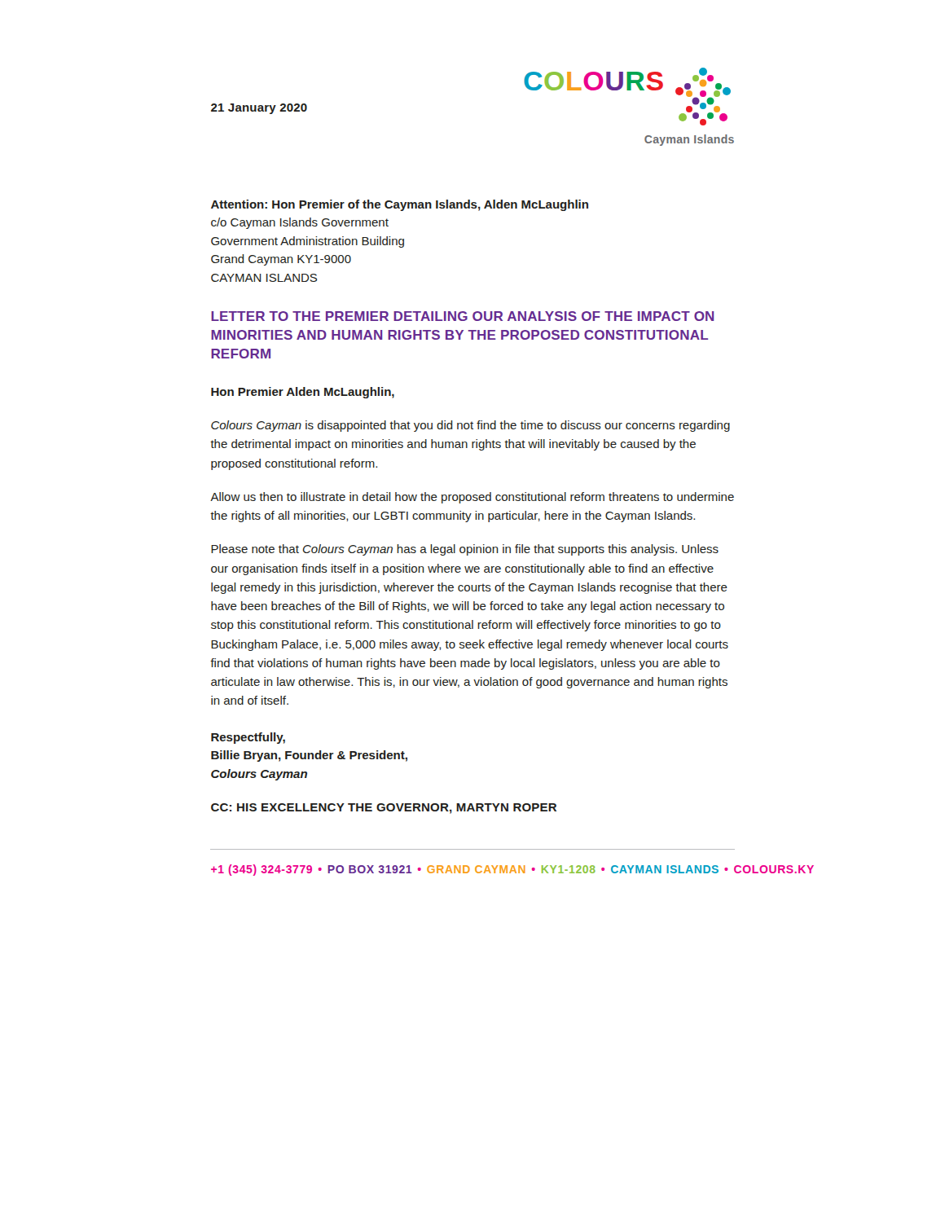21 January 2020
COLOURS
Cayman Islands
Attention: Hon Premier of the Cayman Islands, Alden McLaughlin
c/o Cayman Islands Government
Government Administration Building
Grand Cayman KY1-9000
CAYMAN ISLANDS
Letter to the Premier detailing our analysis of the impact on minorities and human rights by the proposed constitutional reform
Hon Premier Alden McLaughlin,
Colours Cayman is disappointed that you did not find the time to discuss our concerns regarding the detrimental impact on minorities and human rights that will inevitably be caused by the proposed constitutional reform.
Allow us then to illustrate in detail how the proposed constitutional reform threatens to undermine the rights of all minorities, our LGBTI community in particular, here in the Cayman Islands.
Please note that Colours Cayman has a legal opinion in file that supports this analysis. Unless our organisation finds itself in a position where we are constitutionally able to find an effective legal remedy in this jurisdiction, wherever the courts of the Cayman Islands recognise that there have been breaches of the Bill of Rights, we will be forced to take any legal action necessary to stop this constitutional reform. This constitutional reform will effectively force minorities to go to Buckingham Palace, i.e. 5,000 miles away, to seek effective legal remedy whenever local courts find that violations of human rights have been made by local legislators, unless you are able to articulate in law otherwise. This is, in our view, a violation of good governance and human rights in and of itself.
Respectfully,
Billie Bryan, Founder & President,
Colours Cayman
CC: HIS EXCELLENCY THE GOVERNOR, MARTYN ROPER
+1 (345) 324-3779•PO BOX 31921•GRAND CAYMAN•KY1-1208•CAYMAN ISLANDS•COLOURS.KY